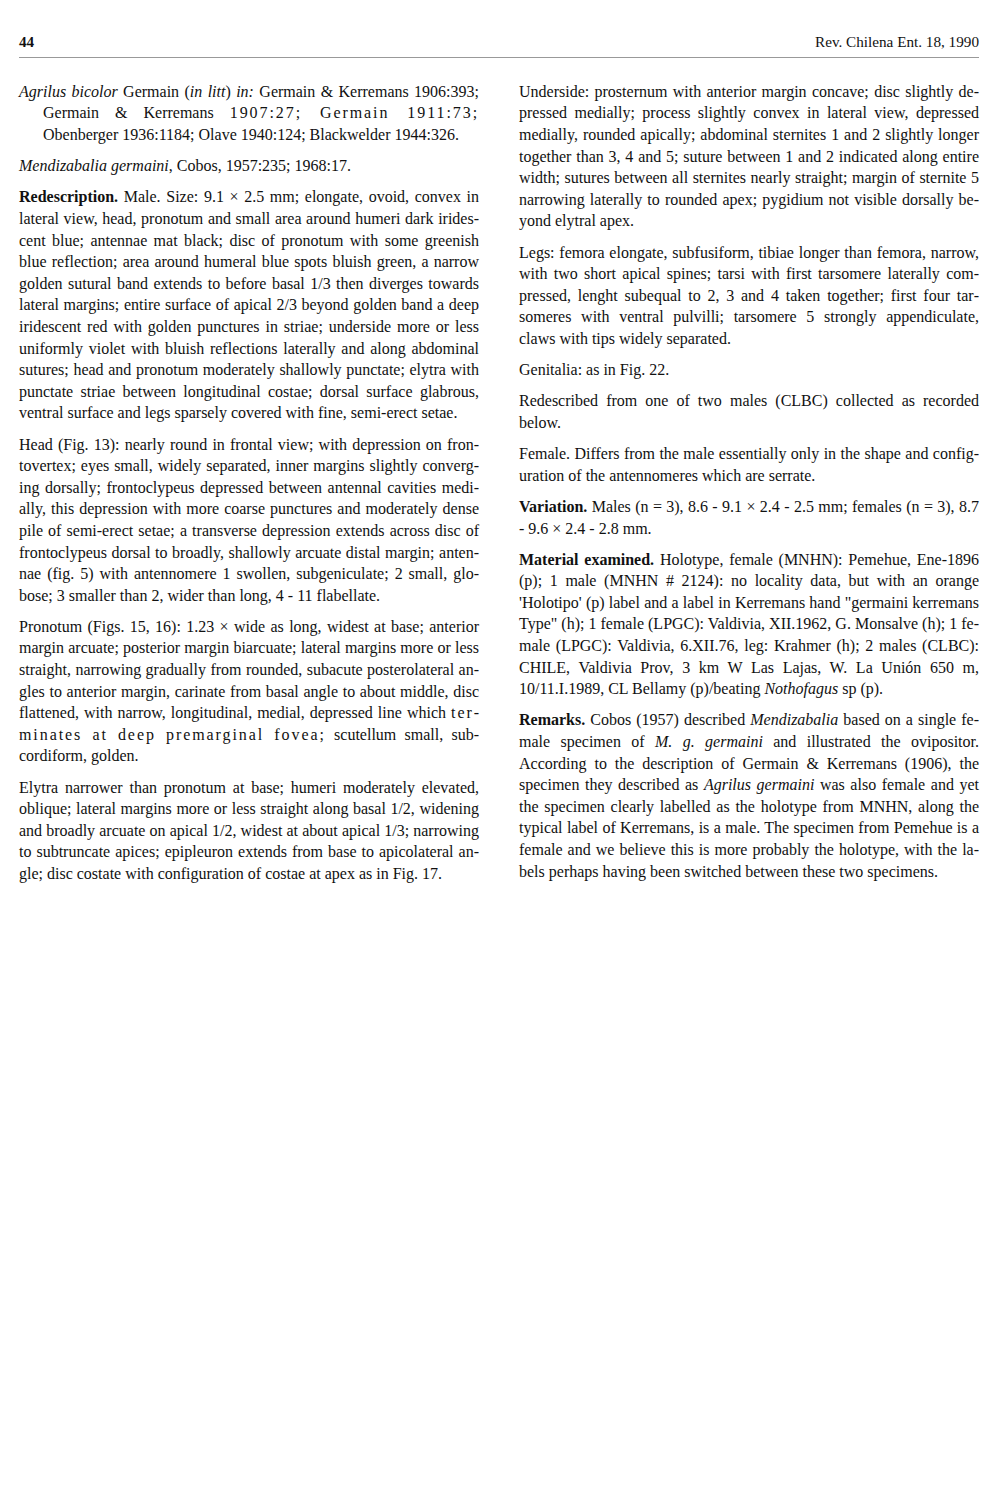44 Rev. Chilena Ent. 18, 1990
Agrilus bicolor Germain (in litt) in: Germain & Kerremans 1906:393; Germain & Kerremans 1907:27; Germain 1911:73; Obenberger 1936:1184; Olave 1940:124; Blackwelder 1944:326.
Mendizabalia germaini, Cobos, 1957:235; 1968:17.
Redescription. Male. Size: 9.1 × 2.5 mm; elongate, ovoid, convex in lateral view, head, pronotum and small area around humeri dark iridescent blue; antennae mat black; disc of pronotum with some greenish blue reflection; area around humeral blue spots bluish green, a narrow golden sutural band extends to before basal 1/3 then diverges towards lateral margins; entire surface of apical 2/3 beyond golden band a deep iridescent red with golden punctures in striae; underside more or less uniformly violet with bluish reflections laterally and along abdominal sutures; head and pronotum moderately shallowly punctate; elytra with punctate striae between longitudinal costae; dorsal surface glabrous, ventral surface and legs sparsely covered with fine, semi-erect setae.
Head (Fig. 13): nearly round in frontal view; with depression on frontovertex; eyes small, widely separated, inner margins slightly converging dorsally; frontoclypeus depressed between antennal cavities medially, this depression with more coarse punctures and moderately dense pile of semi-erect setae; a transverse depression extends across disc of frontoclypeus dorsal to broadly, shallowly arcuate distal margin; antennae (fig. 5) with antennomere 1 swollen, subgeniculate; 2 small, globose; 3 smaller than 2, wider than long, 4 - 11 flabellate.
Pronotum (Figs. 15, 16): 1.23 × wide as long, widest at base; anterior margin arcuate; posterior margin biarcuate; lateral margins more or less straight, narrowing gradually from rounded, subacute posterolateral angles to anterior margin, carinate from basal angle to about middle, disc flattened, with narrow, longitudinal, medial, depressed line which terminates at deep premarginal fovea; scutellum small, subcordiform, golden.
Elytra narrower than pronotum at base; humeri moderately elevated, oblique; lateral margins more or less straight along basal 1/2, widening and broadly arcuate on apical 1/2, widest at about apical 1/3; narrowing to subtruncate apices; epipleuron extends from base to apicolateral angle; disc costate with configuration of costae at apex as in Fig. 17.
Underside: prosternum with anterior margin concave; disc slightly depressed medially; process slightly convex in lateral view, depressed medially, rounded apically; abdominal sternites 1 and 2 slightly longer together than 3, 4 and 5; suture between 1 and 2 indicated along entire width; sutures between all sternites nearly straight; margin of sternite 5 narrowing laterally to rounded apex; pygidium not visible dorsally beyond elytral apex.
Legs: femora elongate, subfusiform, tibiae longer than femora, narrow, with two short apical spines; tarsi with first tarsomere laterally compressed, lenght subequal to 2, 3 and 4 taken together; first four tarsomeres with ventral pulvilli; tarsomere 5 strongly appendiculate, claws with tips widely separated.
Genitalia: as in Fig. 22.
Redescribed from one of two males (CLBC) collected as recorded below.
Female. Differs from the male essentially only in the shape and configuration of the antennomeres which are serrate.
Variation. Males (n = 3), 8.6 - 9.1 × 2.4 - 2.5 mm; females (n = 3), 8.7 - 9.6 × 2.4 - 2.8 mm.
Material examined. Holotype, female (MNHN): Pemehue, Ene-1896 (p); 1 male (MNHN # 2124): no locality data, but with an orange 'Holotipo' (p) label and a label in Kerremans hand "germaini kerremans Type" (h); 1 female (LPGC): Valdivia, XII.1962, G. Monsalve (h); 1 female (LPGC): Valdivia, 6.XII.76, leg: Krahmer (h); 2 males (CLBC): CHILE, Valdivia Prov, 3 km W Las Lajas, W. La Unión 650 m, 10/11.I.1989, CL Bellamy (p)/beating Nothofagus sp (p).
Remarks. Cobos (1957) described Mendizabalia based on a single female specimen of M. g. germaini and illustrated the ovipositor. According to the description of Germain & Kerremans (1906), the specimen they described as Agrilus germaini was also female and yet the specimen clearly labelled as the holotype from MNHN, along the typical label of Kerremans, is a male. The specimen from Pemehue is a female and we believe this is more probably the holotype, with the labels perhaps having been switched between these two specimens.